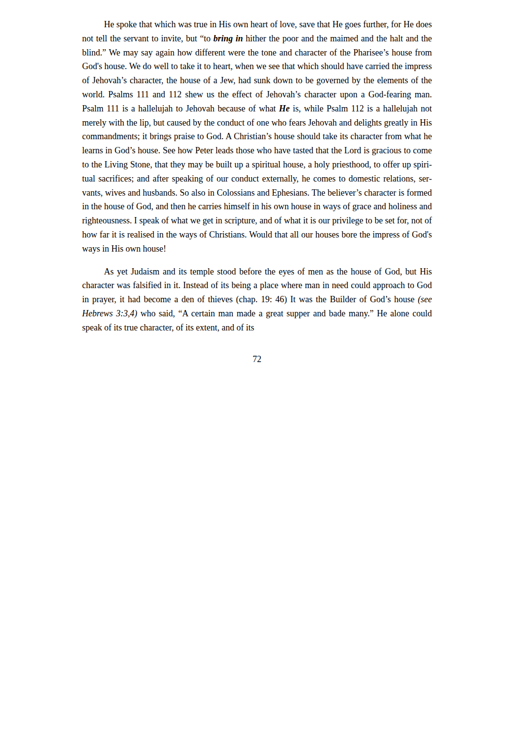He spoke that which was true in His own heart of love, save that He goes further, for He does not tell the servant to invite, but “to bring in hither the poor and the maimed and the halt and the blind.” We may say again how different were the tone and character of the Pharisee’s house from God's house. We do well to take it to heart, when we see that which should have carried the impress of Jehovah’s character, the house of a Jew, had sunk down to be governed by the elements of the world. Psalms 111 and 112 shew us the effect of Jehovah’s character upon a God-fearing man. Psalm 111 is a hallelujah to Jehovah because of what He is, while Psalm 112 is a hallelujah not merely with the lip, but caused by the conduct of one who fears Jehovah and delights greatly in His commandments; it brings praise to God. A Christian’s house should take its character from what he learns in God’s house. See how Peter leads those who have tasted that the Lord is gracious to come to the Living Stone, that they may be built up a spiritual house, a holy priesthood, to offer up spiritual sacrifices; and after speaking of our conduct externally, he comes to domestic relations, servants, wives and husbands. So also in Colossians and Ephesians. The believer’s character is formed in the house of God, and then he carries himself in his own house in ways of grace and holiness and righteousness. I speak of what we get in scripture, and of what it is our privilege to be set for, not of how far it is realised in the ways of Christians. Would that all our houses bore the impress of God's ways in His own house!
As yet Judaism and its temple stood before the eyes of men as the house of God, but His character was falsified in it. Instead of its being a place where man in need could approach to God in prayer, it had become a den of thieves (chap. 19: 46) It was the Builder of God’s house (see Hebrews 3:3,4) who said, “A certain man made a great supper and bade many.” He alone could speak of its true character, of its extent, and of its
72